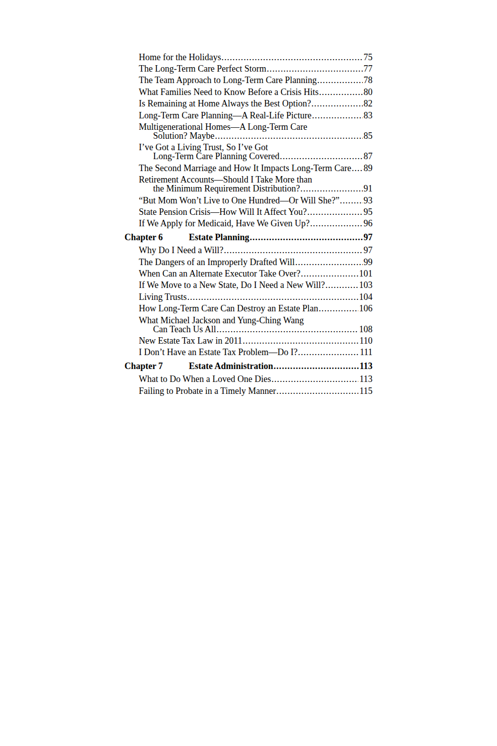Home for the Holidays ....................................................................... 75
The Long-Term Care Perfect Storm ................................................. 77
The Team Approach to Long-Term Care Planning ........................... 78
What Families Need to Know Before a Crisis Hits ........................... 80
Is Remaining at Home Always the Best Option? ............................. 82
Long-Term Care Planning—A Real-Life Picture ............................. 83
Multigenerational Homes—A Long-Term Care Solution? Maybe ....................................................................... 85
I’ve Got a Living Trust, So I’ve Got Long-Term Care Planning Covered ........................................... 87
The Second Marriage and How It Impacts Long-Term Care ........... 89
Retirement Accounts—Should I Take More than the Minimum Requirement Distribution? ................................... 91
“But Mom Won’t Live to One Hundred—Or Will She?” ................ 93
State Pension Crisis—How Will It Affect You? ............................... 95
If We Apply for Medicaid, Have We Given Up? .............................. 96
Chapter 6 Estate Planning ............................................................. 97
Why Do I Need a Will? ..................................................................... 97
The Dangers of an Improperly Drafted Will ..................................... 99
When Can an Alternate Executor Take Over? ................................ 101
If We Move to a New State, Do I Need a New Will? ...................... 103
Living Trusts ................................................................................. 104
How Long-Term Care Can Destroy an Estate Plan ......................... 106
What Michael Jackson and Yung-Ching Wang Can Teach Us All ..................................................................... 108
New Estate Tax Law in 2011 ........................................................... 110
I Don’t Have an Estate Tax Problem—Do I? ................................. 111
Chapter 7 Estate Administration ................................................ 113
What to Do When a Loved One Dies ............................................ 113
Failing to Probate in a Timely Manner ........................................... 115